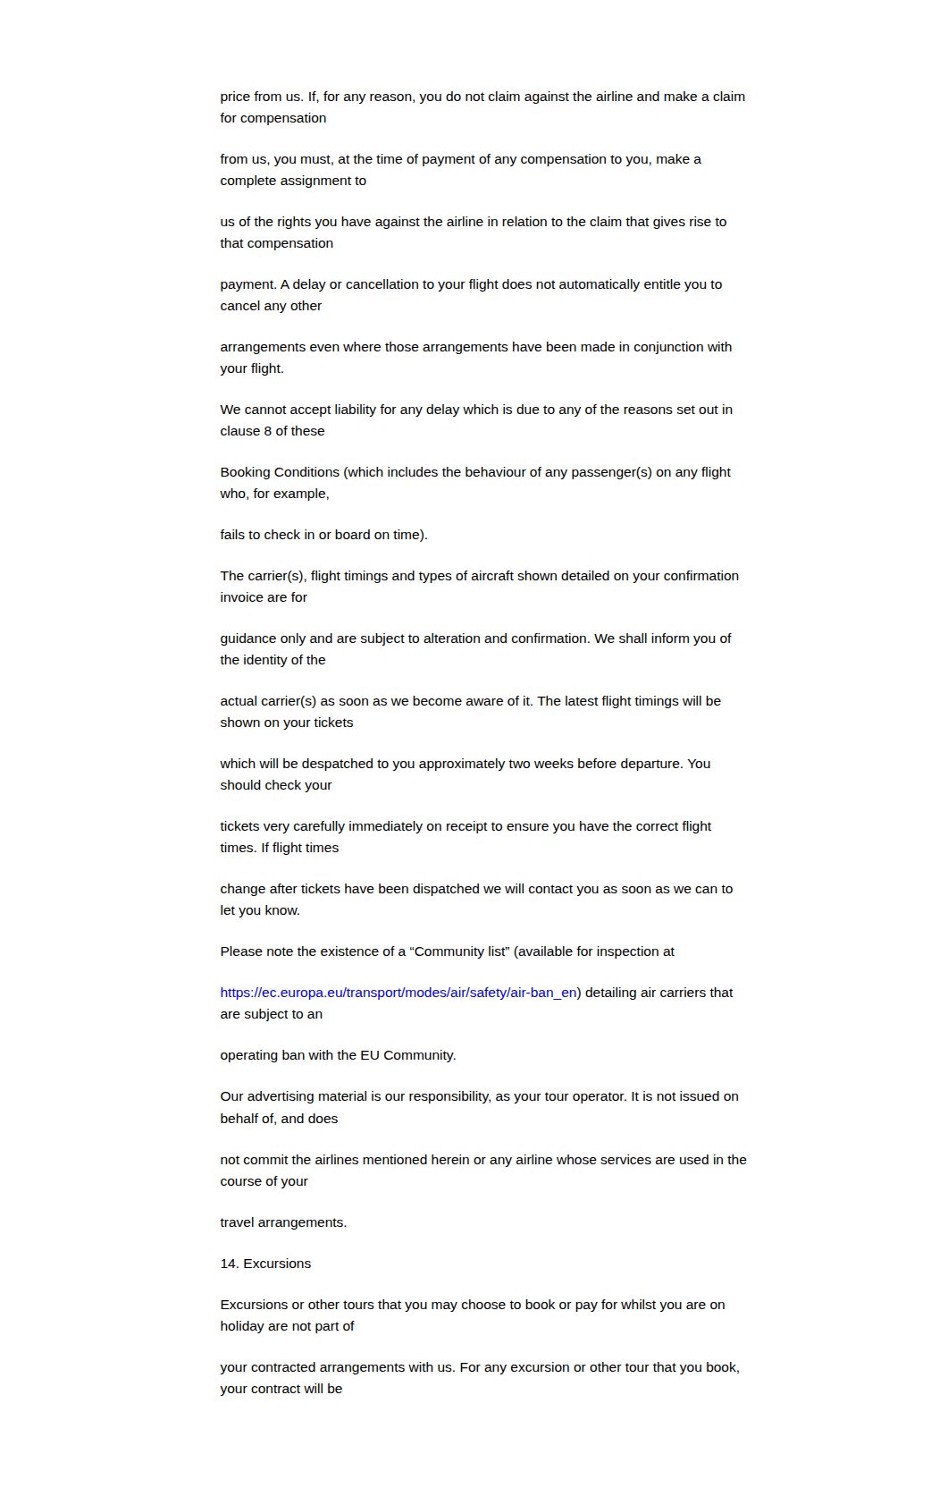price from us. If, for any reason, you do not claim against the airline and make a claim for compensation
from us, you must, at the time of payment of any compensation to you, make a complete assignment to
us of the rights you have against the airline in relation to the claim that gives rise to that compensation
payment. A delay or cancellation to your flight does not automatically entitle you to cancel any other
arrangements even where those arrangements have been made in conjunction with your flight.
We cannot accept liability for any delay which is due to any of the reasons set out in clause 8 of these
Booking Conditions (which includes the behaviour of any passenger(s) on any flight who, for example,
fails to check in or board on time).
The carrier(s), flight timings and types of aircraft shown detailed on your confirmation invoice are for
guidance only and are subject to alteration and confirmation. We shall inform you of the identity of the
actual carrier(s) as soon as we become aware of it. The latest flight timings will be shown on your tickets
which will be despatched to you approximately two weeks before departure. You should check your
tickets very carefully immediately on receipt to ensure you have the correct flight times. If flight times
change after tickets have been dispatched we will contact you as soon as we can to let you know.
Please note the existence of a “Community list” (available for inspection at
https://ec.europa.eu/transport/modes/air/safety/air-ban_en) detailing air carriers that are subject to an
operating ban with the EU Community.
Our advertising material is our responsibility, as your tour operator. It is not issued on behalf of, and does
not commit the airlines mentioned herein or any airline whose services are used in the course of your
travel arrangements.
14. Excursions
Excursions or other tours that you may choose to book or pay for whilst you are on holiday are not part of
your contracted arrangements with us. For any excursion or other tour that you book, your contract will be